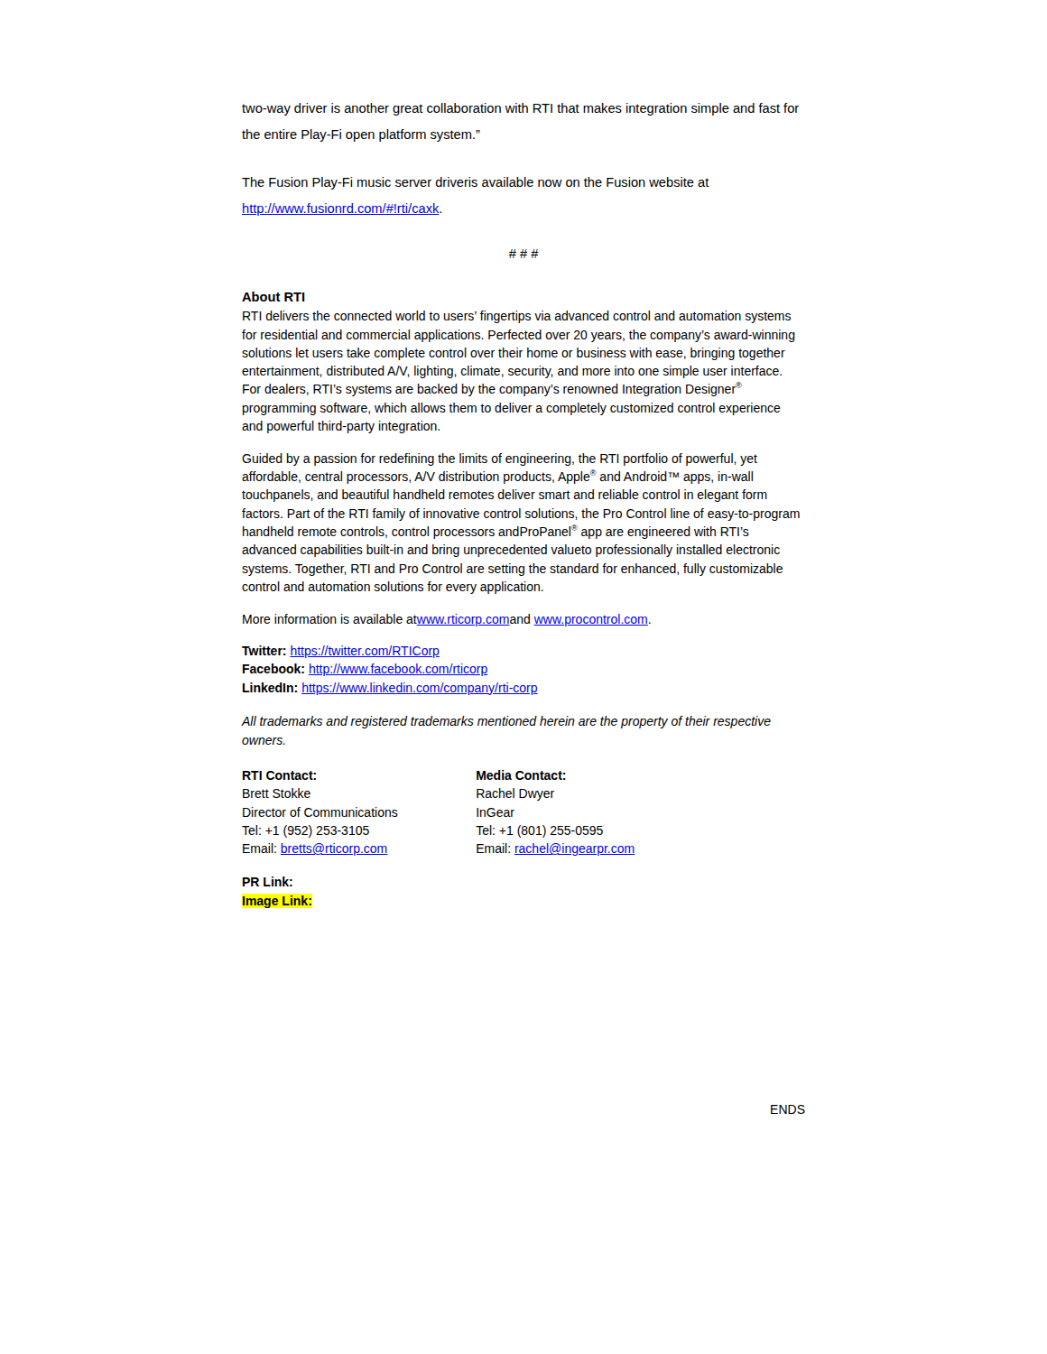two-way driver is another great collaboration with RTI that makes integration simple and fast for the entire Play-Fi open platform system.”
The Fusion Play-Fi music server driveris available now on the Fusion website at http://www.fusionrd.com/#!rti/caxk.
# # #
About RTI
RTI delivers the connected world to users’ fingertips via advanced control and automation systems for residential and commercial applications. Perfected over 20 years, the company’s award-winning solutions let users take complete control over their home or business with ease, bringing together entertainment, distributed A/V, lighting, climate, security, and more into one simple user interface. For dealers, RTI’s systems are backed by the company’s renowned Integration Designer® programming software, which allows them to deliver a completely customized control experience and powerful third-party integration.
Guided by a passion for redefining the limits of engineering, the RTI portfolio of powerful, yet affordable, central processors, A/V distribution products, Apple® and Android™ apps, in-wall touchpanels, and beautiful handheld remotes deliver smart and reliable control in elegant form factors. Part of the RTI family of innovative control solutions, the Pro Control line of easy-to-program handheld remote controls, control processors andProPanel® app are engineered with RTI’s advanced capabilities built-in and bring unprecedented valueto professionally installed electronic systems. Together, RTI and Pro Control are setting the standard for enhanced, fully customizable control and automation solutions for every application.
More information is available atwww.rticorp.comand www.procontrol.com.
Twitter: https://twitter.com/RTICorp
Facebook: http://www.facebook.com/rticorp
LinkedIn: https://www.linkedin.com/company/rti-corp
All trademarks and registered trademarks mentioned herein are the property of their respective owners.
| RTI Contact: | Media Contact: |
| Brett Stokke | Rachel Dwyer |
| Director of Communications | InGear |
| Tel: +1 (952) 253-3105 | Tel: +1 (801) 255-0595 |
| Email: bretts@rticorp.com | Email: rachel@ingearpr.com |
PR Link:
Image Link:
ENDS